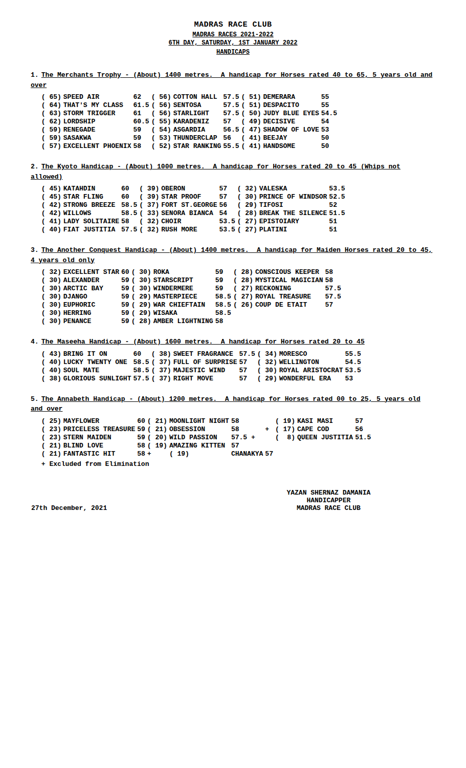MADRAS RACE CLUB
MADRAS RACES 2021-2022
6TH DAY, SATURDAY, 1ST JANUARY 2022
HANDICAPS
1. The Merchants Trophy - (About) 1400 metres. A handicap for Horses rated 40 to 65, 5 years old and over
| ( 65) | SPEED AIR | 62 | ( 56) | COTTON HALL | 57.5 | ( 51) | DEMERARA | 55 |
| ( 64) | THAT'S MY CLASS | 61.5 | ( 56) | SENTOSA | 57.5 | ( 51) | DESPACITO | 55 |
| ( 63) | STORM TRIGGER | 61 | ( 56) | STARLIGHT | 57.5 | ( 50) | JUDY BLUE EYES | 54.5 |
| ( 62) | LORDSHIP | 60.5 | ( 55) | KARADENIZ | 57 | ( 49) | DECISIVE | 54 |
| ( 59) | RENEGADE | 59 | ( 54) | ASGARDIA | 56.5 | ( 47) | SHADOW OF LOVE | 53 |
| ( 59) | SASAKWA | 59 | ( 53) | THUNDERCLAP | 56 | ( 41) | BEEJAY | 50 |
| ( 57) | EXCELLENT PHOENIX | 58 | ( 52) | STAR RANKING | 55.5 | ( 41) | HANDSOME | 50 |
2. The Kyoto Handicap - (About) 1000 metres. A handicap for Horses rated 20 to 45 (Whips not allowed)
| ( 45) | KATAHDIN | 60 | ( 39) | OBERON | 57 | ( 32) | VALESKA | 53.5 |
| ( 45) | STAR FLING | 60 | ( 39) | STAR PROOF | 57 | ( 30) | PRINCE OF WINDSOR | 52.5 |
| ( 42) | STRONG BREEZE | 58.5 | ( 37) | FORT ST.GEORGE | 56 | ( 29) | TIFOSI | 52 |
| ( 42) | WILLOWS | 58.5 | ( 33) | SENORA BIANCA | 54 | ( 28) | BREAK THE SILENCE | 51.5 |
| ( 41) | LADY SOLITAIRE | 58 | ( 32) | CHOIR | 53.5 | ( 27) | EPISTOIARY | 51 |
| ( 40) | FIAT JUSTITIA | 57.5 | ( 32) | RUSH MORE | 53.5 | ( 27) | PLATINI | 51 |
3. The Another Conquest Handicap - (About) 1400 metres. A handicap for Maiden Horses rated 20 to 45, 4 years old only
| ( 32) | EXCELLENT STAR | 60 | ( 30) | ROKA | 59 | ( 28) | CONSCIOUS KEEPER | 58 |
| ( 30) | ALEXANDER | 59 | ( 30) | STARSCRIPT | 59 | ( 28) | MYSTICAL MAGICIAN | 58 |
| ( 30) | ARCTIC BAY | 59 | ( 30) | WINDERMERE | 59 | ( 27) | RECKONING | 57.5 |
| ( 30) | DJANGO | 59 | ( 29) | MASTERPIECE | 58.5 | ( 27) | ROYAL TREASURE | 57.5 |
| ( 30) | EUPHORIC | 59 | ( 29) | WAR CHIEFTAIN | 58.5 | ( 26) | COUP DE ETAIT | 57 |
| ( 30) | HERRING | 59 | ( 29) | WISAKA | 58.5 | | | |
| ( 30) | PENANCE | 59 | ( 28) | AMBER LIGHTNING | 58 | | | |
4. The Maseeha Handicap - (About) 1600 metres. A handicap for Horses rated 20 to 45
| ( 43) | BRING IT ON | 60 | ( 38) | SWEET FRAGRANCE | 57.5 | ( 34) | MORESCO | 55.5 |
| ( 40) | LUCKY TWENTY ONE | 58.5 | ( 37) | FULL OF SURPRISE | 57 | ( 32) | WELLINGTON | 54.5 |
| ( 40) | SOUL MATE | 58.5 | ( 37) | MAJESTIC WIND | 57 | ( 30) | ROYAL ARISTOCRAT | 53.5 |
| ( 38) | GLORIOUS SUNLIGHT | 57.5 | ( 37) | RIGHT MOVE | 57 | ( 29) | WONDERFUL ERA | 53 |
5. The Annabeth Handicap - (About) 1200 metres. A handicap for Horses rated 00 to 25, 5 years old and over
| ( 25) | MAYFLOWER | 60 | ( 21) | MOONLIGHT NIGHT | 58 | | ( 19) | KASI MASI | 57 |
| ( 23) | PRICELESS TREASURE | 59 | ( 21) | OBSESSION | 58 | + | ( 17) | CAPE COD | 56 |
| ( 23) | STERN MAIDEN | 59 | ( 20) | WILD PASSION | 57.5 + | | ( 8) | QUEEN JUSTITIA | 51.5 |
| ( 21) | BLIND LOVE | 58 | ( 19) | AMAZING KITTEN | 57 | | | | |
| ( 21) | FANTASTIC HIT | 58 | + | ( 19) | CHANAKYA | 57 | | | |
+ Excluded from Elimination
| 27th December, 2021 | YAZAN SHERNAZ DAMANIA HANDICAPPER MADRAS RACE CLUB |